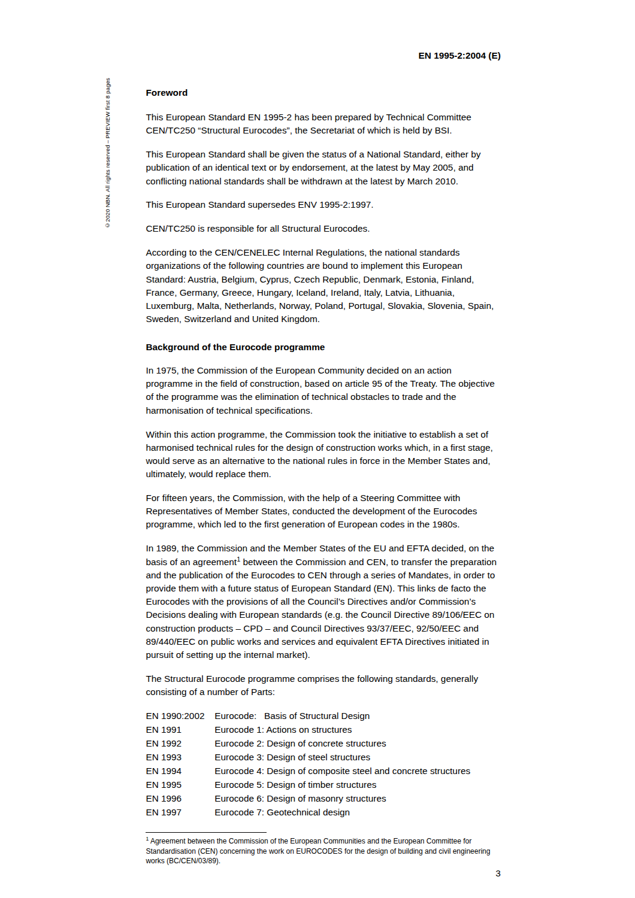©2020 NBN. All rights reserved – PREVIEW first 8 pages
EN 1995-2:2004 (E)
Foreword
This European Standard EN 1995-2 has been prepared by Technical Committee CEN/TC250 “Structural Eurocodes”, the Secretariat of which is held by BSI.
This European Standard shall be given the status of a National Standard, either by publication of an identical text or by endorsement, at the latest by May 2005, and conflicting national standards shall be withdrawn at the latest by March 2010.
This European Standard supersedes ENV 1995-2:1997.
CEN/TC250 is responsible for all Structural Eurocodes.
According to the CEN/CENELEC Internal Regulations, the national standards organizations of the following countries are bound to implement this European Standard: Austria, Belgium, Cyprus, Czech Republic, Denmark, Estonia, Finland, France, Germany, Greece, Hungary, Iceland, Ireland, Italy, Latvia, Lithuania, Luxemburg, Malta, Netherlands, Norway, Poland, Portugal, Slovakia, Slovenia, Spain, Sweden, Switzerland and United Kingdom.
Background of the Eurocode programme
In 1975, the Commission of the European Community decided on an action programme in the field of construction, based on article 95 of the Treaty. The objective of the programme was the elimination of technical obstacles to trade and the harmonisation of technical specifications.
Within this action programme, the Commission took the initiative to establish a set of harmonised technical rules for the design of construction works which, in a first stage, would serve as an alternative to the national rules in force in the Member States and, ultimately, would replace them.
For fifteen years, the Commission, with the help of a Steering Committee with Representatives of Member States, conducted the development of the Eurocodes programme, which led to the first generation of European codes in the 1980s.
In 1989, the Commission and the Member States of the EU and EFTA decided, on the basis of an agreement1 between the Commission and CEN, to transfer the preparation and the publication of the Eurocodes to CEN through a series of Mandates, in order to provide them with a future status of European Standard (EN). This links de facto the Eurocodes with the provisions of all the Council’s Directives and/or Commission’s Decisions dealing with European standards (e.g. the Council Directive 89/106/EEC on construction products – CPD – and Council Directives 93/37/EEC, 92/50/EEC and 89/440/EEC on public works and services and equivalent EFTA Directives initiated in pursuit of setting up the internal market).
The Structural Eurocode programme comprises the following standards, generally consisting of a number of Parts:
| EN 1990:2002 | Eurocode: Basis of Structural Design |
| EN 1991 | Eurocode 1: Actions on structures |
| EN 1992 | Eurocode 2: Design of concrete structures |
| EN 1993 | Eurocode 3: Design of steel structures |
| EN 1994 | Eurocode 4: Design of composite steel and concrete structures |
| EN 1995 | Eurocode 5: Design of timber structures |
| EN 1996 | Eurocode 6: Design of masonry structures |
| EN 1997 | Eurocode 7: Geotechnical design |
1 Agreement between the Commission of the European Communities and the European Committee for Standardisation (CEN) concerning the work on EUROCODES for the design of building and civil engineering works (BC/CEN/03/89).
3